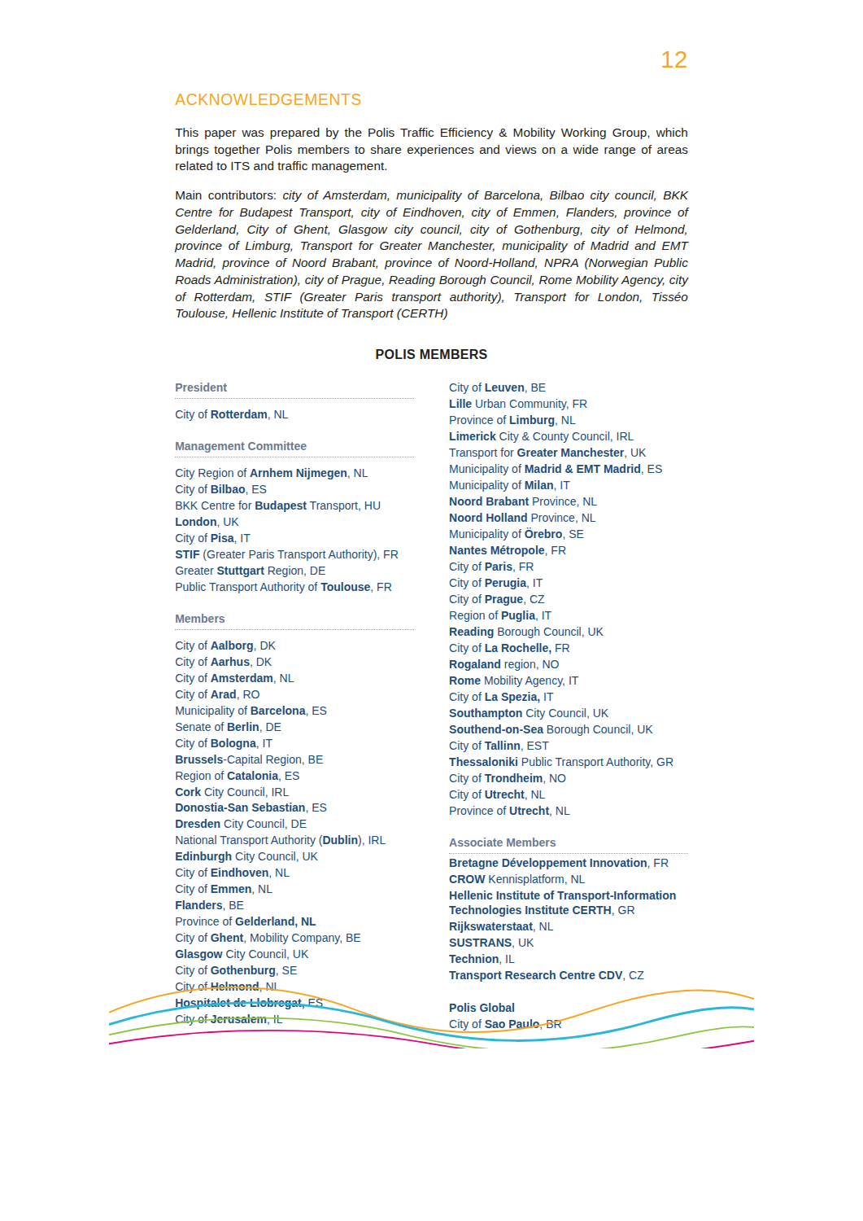12
ACKNOWLEDGEMENTS
This paper was prepared by the Polis Traffic Efficiency & Mobility Working Group, which brings together Polis members to share experiences and views on a wide range of areas related to ITS and traffic management.
Main contributors: city of Amsterdam, municipality of Barcelona, Bilbao city council, BKK Centre for Budapest Transport, city of Eindhoven, city of Emmen, Flanders, province of Gelderland, City of Ghent, Glasgow city council, city of Gothenburg, city of Helmond, province of Limburg, Transport for Greater Manchester, municipality of Madrid and EMT Madrid, province of Noord Brabant, province of Noord-Holland, NPRA (Norwegian Public Roads Administration), city of Prague, Reading Borough Council, Rome Mobility Agency, city of Rotterdam, STIF (Greater Paris transport authority), Transport for London, Tisséo Toulouse, Hellenic Institute of Transport (CERTH)
POLIS MEMBERS
President
City of Rotterdam, NL
Management Committee
City Region of Arnhem Nijmegen, NL
City of Bilbao, ES
BKK Centre for Budapest Transport, HU
London, UK
City of Pisa, IT
STIF (Greater Paris Transport Authority), FR
Greater Stuttgart Region, DE
Public Transport Authority of Toulouse, FR
Members
City of Aalborg, DK
City of Aarhus, DK
City of Amsterdam, NL
City of Arad, RO
Municipality of Barcelona, ES
Senate of Berlin, DE
City of Bologna, IT
Brussels-Capital Region, BE
Region of Catalonia, ES
Cork City Council, IRL
Donostia-San Sebastian, ES
Dresden City Council, DE
National Transport Authority (Dublin), IRL
Edinburgh City Council, UK
City of Eindhoven, NL
City of Emmen, NL
Flanders, BE
Province of Gelderland, NL
City of Ghent, Mobility Company, BE
Glasgow City Council, UK
City of Gothenburg, SE
City of Helmond, NL
Hospitalet de Llobregat, ES
City of Jerusalem, IL
City of Leuven, BE
Lille Urban Community, FR
Province of Limburg, NL
Limerick City & County Council, IRL
Transport for Greater Manchester, UK
Municipality of Madrid & EMT Madrid, ES
Municipality of Milan, IT
Noord Brabant Province, NL
Noord Holland Province, NL
Municipality of Örebro, SE
Nantes Métropole, FR
City of Paris, FR
City of Perugia, IT
City of Prague, CZ
Region of Puglia, IT
Reading Borough Council, UK
City of La Rochelle, FR
Rogaland region, NO
Rome Mobility Agency, IT
City of La Spezia, IT
Southampton City Council, UK
Southend-on-Sea Borough Council, UK
City of Tallinn, EST
Thessaloniki Public Transport Authority, GR
City of Trondheim, NO
City of Utrecht, NL
Province of Utrecht, NL
Associate Members
Bretagne Développement Innovation, FR
CROW Kennisplatform, NL
Hellenic Institute of Transport-Information Technologies Institute CERTH, GR
Rijkswaterstaat, NL
SUSTRANS, UK
Technion, IL
Transport Research Centre CDV, CZ
Polis Global
City of Sao Paulo, BR